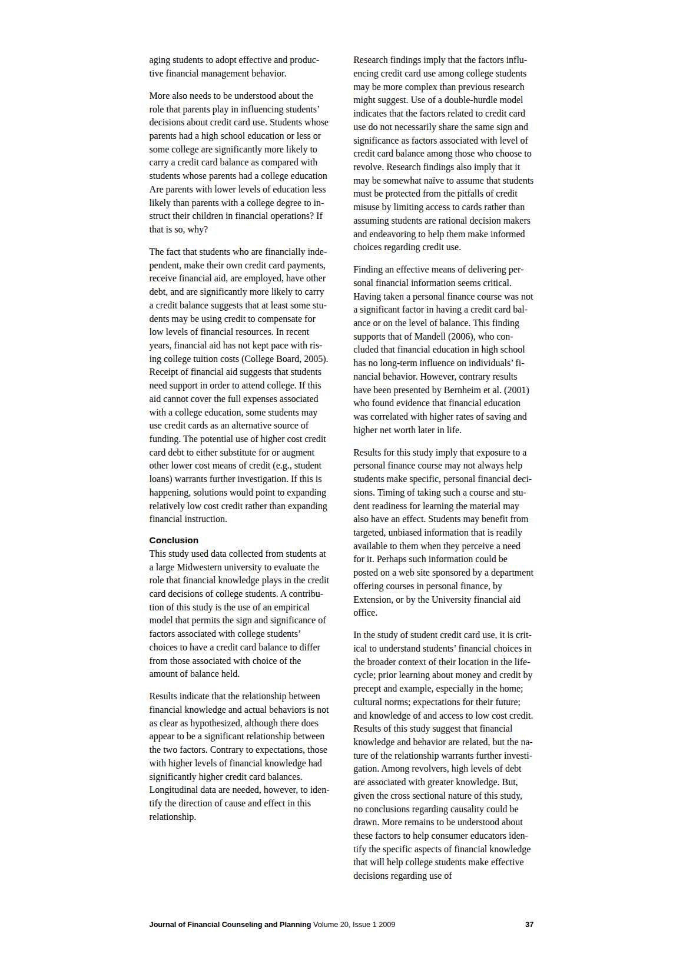aging students to adopt effective and productive financial management behavior.
More also needs to be understood about the role that parents play in influencing students’ decisions about credit card use. Students whose parents had a high school education or less or some college are significantly more likely to carry a credit card balance as compared with students whose parents had a college education Are parents with lower levels of education less likely than parents with a college degree to instruct their children in financial operations? If that is so, why?
The fact that students who are financially independent, make their own credit card payments, receive financial aid, are employed, have other debt, and are significantly more likely to carry a credit balance suggests that at least some students may be using credit to compensate for low levels of financial resources. In recent years, financial aid has not kept pace with rising college tuition costs (College Board, 2005). Receipt of financial aid suggests that students need support in order to attend college. If this aid cannot cover the full expenses associated with a college education, some students may use credit cards as an alternative source of funding. The potential use of higher cost credit card debt to either substitute for or augment other lower cost means of credit (e.g., student loans) warrants further investigation. If this is happening, solutions would point to expanding relatively low cost credit rather than expanding financial instruction.
Conclusion
This study used data collected from students at a large Midwestern university to evaluate the role that financial knowledge plays in the credit card decisions of college students. A contribution of this study is the use of an empirical model that permits the sign and significance of factors associated with college students’ choices to have a credit card balance to differ from those associated with choice of the amount of balance held.
Results indicate that the relationship between financial knowledge and actual behaviors is not as clear as hypothesized, although there does appear to be a significant relationship between the two factors. Contrary to expectations, those with higher levels of financial knowledge had significantly higher credit card balances. Longitudinal data are needed, however, to identify the direction of cause and effect in this relationship.
Research findings imply that the factors influencing credit card use among college students may be more complex than previous research might suggest. Use of a double-hurdle model indicates that the factors related to credit card use do not necessarily share the same sign and significance as factors associated with level of credit card balance among those who choose to revolve. Research findings also imply that it may be somewhat naïve to assume that students must be protected from the pitfalls of credit misuse by limiting access to cards rather than assuming students are rational decision makers and endeavoring to help them make informed choices regarding credit use.
Finding an effective means of delivering personal financial information seems critical. Having taken a personal finance course was not a significant factor in having a credit card balance or on the level of balance. This finding supports that of Mandell (2006), who concluded that financial education in high school has no long-term influence on individuals’ financial behavior. However, contrary results have been presented by Bernheim et al. (2001) who found evidence that financial education was correlated with higher rates of saving and higher net worth later in life.
Results for this study imply that exposure to a personal finance course may not always help students make specific, personal financial decisions. Timing of taking such a course and student readiness for learning the material may also have an effect. Students may benefit from targeted, unbiased information that is readily available to them when they perceive a need for it. Perhaps such information could be posted on a web site sponsored by a department offering courses in personal finance, by Extension, or by the University financial aid office.
In the study of student credit card use, it is critical to understand students’ financial choices in the broader context of their location in the lifecycle; prior learning about money and credit by precept and example, especially in the home; cultural norms; expectations for their future; and knowledge of and access to low cost credit. Results of this study suggest that financial knowledge and behavior are related, but the nature of the relationship warrants further investigation. Among revolvers, high levels of debt are associated with greater knowledge. But, given the cross sectional nature of this study, no conclusions regarding causality could be drawn. More remains to be understood about these factors to help consumer educators identify the specific aspects of financial knowledge that will help college students make effective decisions regarding use of
Journal of Financial Counseling and Planning Volume 20, Issue 1 2009
37